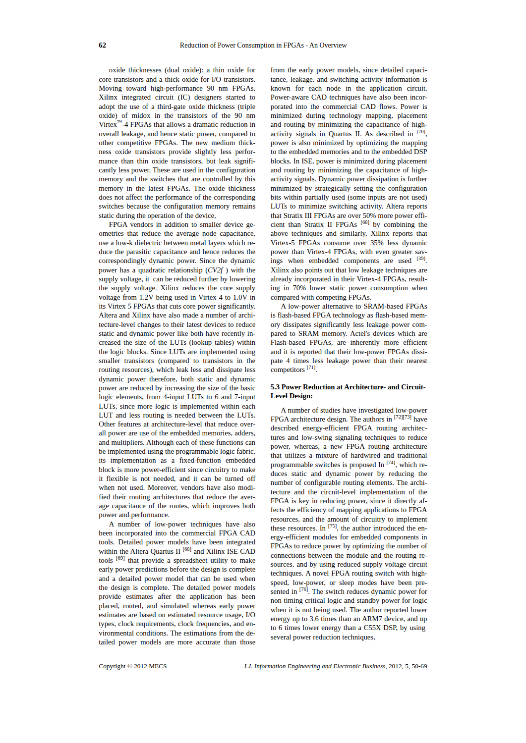62
Reduction of Power Consumption in FPGAs - An Overview
oxide thicknesses (dual oxide): a thin oxide for core transistors and a thick oxide for I/O transistors. Moving toward high-performance 90 nm FPGAs, Xilinx integrated circuit (IC) designers started to adopt the use of a third-gate oxide thickness (triple oxide) of midox in the transistors of the 90 nm Virtex™-4 FPGAs that allows a dramatic reduction in overall leakage, and hence static power, compared to other competitive FPGAs. The new medium thickness oxide transistors provide slightly less performance than thin oxide transistors, but leak significantly less power. These are used in the configuration memory and the switches that are controlled by this memory in the latest FPGAs. The oxide thickness does not affect the performance of the corresponding switches because the configuration memory remains static during the operation of the device,
FPGA vendors in addition to smaller device geometries that reduce the average node capacitance, use a low-k dielectric between metal layers which reduce the parasitic capacitance and hence reduces the correspondingly dynamic power. Since the dynamic power has a quadratic relationship (CV2f ) with the supply voltage, it can be reduced further by lowering the supply voltage. Xilinx reduces the core supply voltage from 1.2V being used in Virtex 4 to 1.0V in its Virtex 5 FPGAs that cuts core power significantly. Altera and Xilinx have also made a number of architecture-level changes to their latest devices to reduce static and dynamic power like both have recently increased the size of the LUTs (lookup tables) within the logic blocks. Since LUTs are implemented using smaller transistors (compared to transistors in the routing resources), which leak less and dissipate less dynamic power therefore, both static and dynamic power are reduced by increasing the size of the basic logic elements, from 4-input LUTs to 6 and 7-input LUTs, since more logic is implemented within each LUT and less routing is needed between the LUTs. Other features at architecture-level that reduce overall power are use of the embedded memories, adders, and multipliers. Although each of these functions can be implemented using the programmable logic fabric, its implementation as a fixed-function embedded block is more power-efficient since circuitry to make it flexible is not needed, and it can be turned off when not used. Moreover, vendors have also modified their routing architectures that reduce the average capacitance of the routes, which improves both power and performance.
A number of low-power techniques have also been incorporated into the commercial FPGA CAD tools. Detailed power models have been integrated within the Altera Quartus II [68] and Xilinx ISE CAD tools [69] that provide a spreadsheet utility to make early power predictions before the design is complete and a detailed power model that can be used when the design is complete. The detailed power models provide estimates after the application has been placed, routed, and simulated whereas early power estimates are based on estimated resource usage, I/O types, clock requirements, clock frequencies, and environmental conditions. The estimations from the detailed power models are more accurate than those from the early power models, since detailed capacitance, leakage, and switching activity information is known for each node in the application circuit. Power-aware CAD techniques have also been incorporated into the commercial CAD flows. Power is minimized during technology mapping, placement and routing by minimizing the capacitance of high-activity signals in Quartus II. As described in [70], power is also minimized by optimizing the mapping to the embedded memories and to the embedded DSP blocks. In ISE, power is minimized during placement and routing by minimizing the capacitance of high-activity signals. Dynamic power dissipation is further minimized by strategically setting the configuration bits within partially used (some inputs are not used) LUTs to minimize switching activity. Altera reports that Stratix III FPGAs are over 50% more power efficient than Stratix II FPGAs [68] by combining the above techniques and similarly, Xilinx reports that Virtex-5 FPGAs consume over 35% less dynamic power than Virtex-4 FPGAs, with even greater savings when embedded components are used [39]. Xilinx also points out that low leakage techniques are already incorporated in their Virtex-4 FPGAs, resulting in 70% lower static power consumption when compared with competing FPGAs.
A low-power alternative to SRAM-based FPGAs is flash-based FPGA technology as flash-based memory dissipates significantly less leakage power compared to SRAM memory. Actel's devices which are Flash-based FPGAs, are inherently more efficient and it is reported that their low-power FPGAs dissipate 4 times less leakage power than their nearest competitors [71].
5.3 Power Reduction at Architecture- and Circuit-Level Design:
A number of studies have investigated low-power FPGA architecture design. The authors in [72][73] have described energy-efficient FPGA routing architectures and low-swing signaling techniques to reduce power, whereas, a new FPGA routing architecture that utilizes a mixture of hardwired and traditional programmable switches is proposed In [74], which reduces static and dynamic power by reducing the number of configurable routing elements. The architecture and the circuit-level implementation of the FPGA is key in reducing power, since it directly affects the efficiency of mapping applications to FPGA resources, and the amount of circuitry to implement these resources. In [75], the author introduced the energy-efficient modules for embedded components in FPGAs to reduce power by optimizing the number of connections between the module and the routing resources, and by using reduced supply voltage circuit techniques. A novel FPGA routing switch with high-speed, low-power, or sleep modes have been presented in [76]. The switch reduces dynamic power for non timing critical logic and standby power for logic when it is not being used. The author reported lower energy up to 3.6 times than an ARM7 device, and up to 6 times lower energy than a C55X DSP, by using several power reduction techniques,
Copyright © 2012 MECS
I.J. Information Engineering and Electronic Business, 2012, 5, 50-69